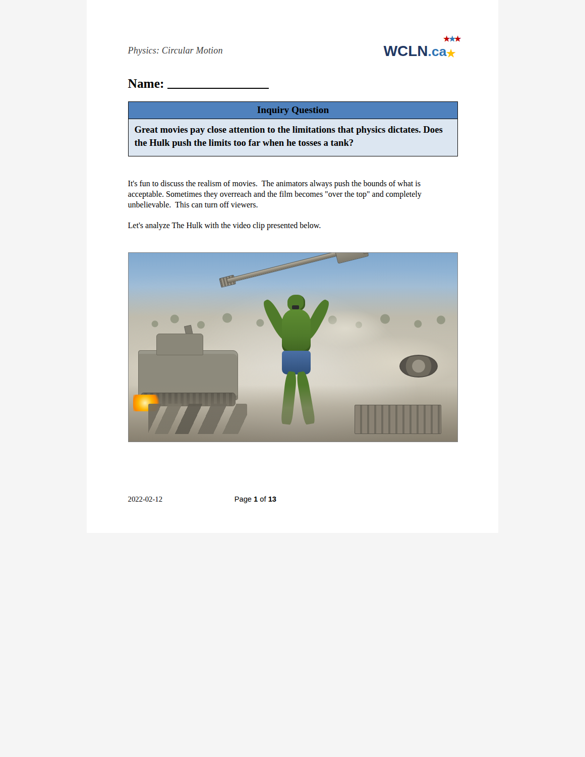Physics: Circular Motion
★★★ WCLN.ca★
Name:
Inquiry Question
Great movies pay close attention to the limitations that physics dictates. Does the Hulk push the limits too far when he tosses a tank?
It's fun to discuss the realism of movies. The animators always push the bounds of what is acceptable. Sometimes they overreach and the film becomes "over the top" and completely unbelievable. This can turn off viewers.
Let's analyze The Hulk with the video clip presented below.
2022-02-12
Page 1 of 13